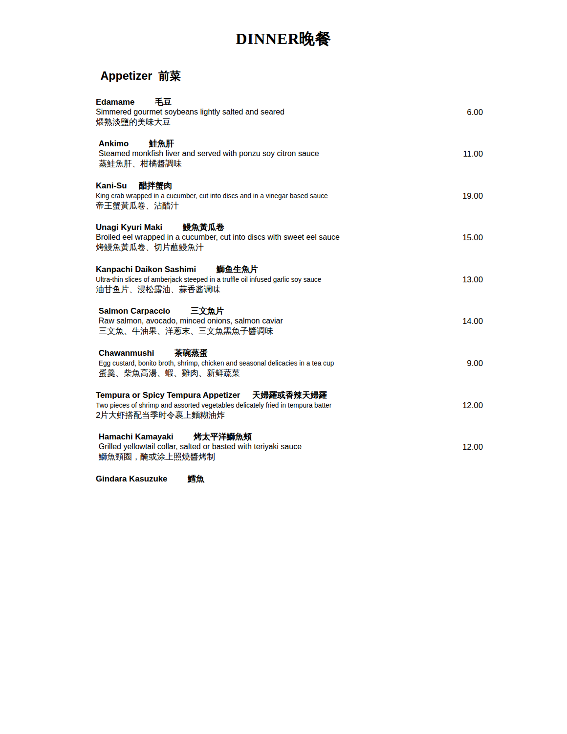DINNER晚餐
Appetizer 前菜
Edamame 毛豆
6.00
Simmered gourmet soybeans lightly salted and seared 煨熟淡鹽的美味大豆
Ankimo 鮭魚肝
11.00
Steamed monkfish liver and served with ponzu soy citron sauce 蒸鮭魚肝、柑橘醬調味
Kani-Su 醋拌蟹肉
19.00
King crab wrapped in a cucumber, cut into discs and in a vinegar based sauce 帝王蟹黃瓜卷、沾醋汁
Unagi Kyuri Maki 鰻魚黃瓜卷
15.00
Broiled eel wrapped in a cucumber, cut into discs with sweet eel sauce 烤鰻魚黃瓜卷、切片蘸鰻魚汁
Kanpachi Daikon Sashimi 鰤鱼生魚片
13.00
Ultra-thin slices of amberjack steeped in a truffle oil infused garlic soy sauce 油甘鱼片、浸松露油、蒜香酱调味
Salmon Carpaccio 三文魚片
14.00
Raw salmon, avocado, minced onions, salmon caviar 三文魚、牛油果、洋蔥末、三文魚黑魚子醬调味
Chawanmushi 茶碗蒸蛋
9.00
Egg custard, bonito broth, shrimp, chicken and seasonal delicacies in a tea cup 蛋羹、柴魚高湯、蝦、雞肉、新鲜蔬菜
Tempura or Spicy Tempura Appetizer 天婦羅或香辣天婦羅
12.00
Two pieces of shrimp and assorted vegetables delicately fried in tempura batter 2片大虾搭配当季时令裹上麵糊油炸
Hamachi Kamayaki 烤太平洋鰤魚頰
12.00
Grilled yellowtail collar, salted or basted with teriyaki sauce 鰤魚頸圈，醃或涂上照燒醬烤制
Gindara Kasuzuke 鱈魚